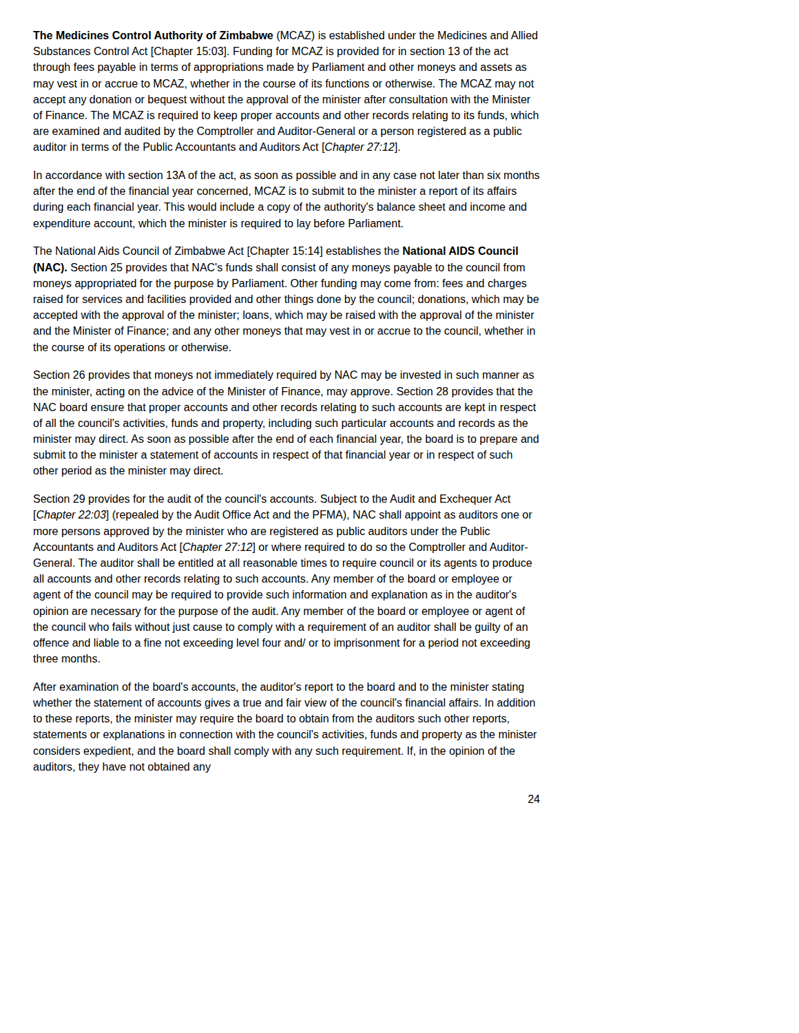The Medicines Control Authority of Zimbabwe (MCAZ) is established under the Medicines and Allied Substances Control Act [Chapter 15:03]. Funding for MCAZ is provided for in section 13 of the act through fees payable in terms of appropriations made by Parliament and other moneys and assets as may vest in or accrue to MCAZ, whether in the course of its functions or otherwise. The MCAZ may not accept any donation or bequest without the approval of the minister after consultation with the Minister of Finance. The MCAZ is required to keep proper accounts and other records relating to its funds, which are examined and audited by the Comptroller and Auditor-General or a person registered as a public auditor in terms of the Public Accountants and Auditors Act [Chapter 27:12].
In accordance with section 13A of the act, as soon as possible and in any case not later than six months after the end of the financial year concerned, MCAZ is to submit to the minister a report of its affairs during each financial year. This would include a copy of the authority's balance sheet and income and expenditure account, which the minister is required to lay before Parliament.
The National Aids Council of Zimbabwe Act [Chapter 15:14] establishes the National AIDS Council (NAC). Section 25 provides that NAC's funds shall consist of any moneys payable to the council from moneys appropriated for the purpose by Parliament. Other funding may come from: fees and charges raised for services and facilities provided and other things done by the council; donations, which may be accepted with the approval of the minister; loans, which may be raised with the approval of the minister and the Minister of Finance; and any other moneys that may vest in or accrue to the council, whether in the course of its operations or otherwise.
Section 26 provides that moneys not immediately required by NAC may be invested in such manner as the minister, acting on the advice of the Minister of Finance, may approve. Section 28 provides that the NAC board ensure that proper accounts and other records relating to such accounts are kept in respect of all the council's activities, funds and property, including such particular accounts and records as the minister may direct. As soon as possible after the end of each financial year, the board is to prepare and submit to the minister a statement of accounts in respect of that financial year or in respect of such other period as the minister may direct.
Section 29 provides for the audit of the council's accounts. Subject to the Audit and Exchequer Act [Chapter 22:03] (repealed by the Audit Office Act and the PFMA), NAC shall appoint as auditors one or more persons approved by the minister who are registered as public auditors under the Public Accountants and Auditors Act [Chapter 27:12] or where required to do so the Comptroller and Auditor-General. The auditor shall be entitled at all reasonable times to require council or its agents to produce all accounts and other records relating to such accounts. Any member of the board or employee or agent of the council may be required to provide such information and explanation as in the auditor's opinion are necessary for the purpose of the audit. Any member of the board or employee or agent of the council who fails without just cause to comply with a requirement of an auditor shall be guilty of an offence and liable to a fine not exceeding level four and/ or to imprisonment for a period not exceeding three months.
After examination of the board's accounts, the auditor's report to the board and to the minister stating whether the statement of accounts gives a true and fair view of the council's financial affairs. In addition to these reports, the minister may require the board to obtain from the auditors such other reports, statements or explanations in connection with the council's activities, funds and property as the minister considers expedient, and the board shall comply with any such requirement. If, in the opinion of the auditors, they have not obtained any
24